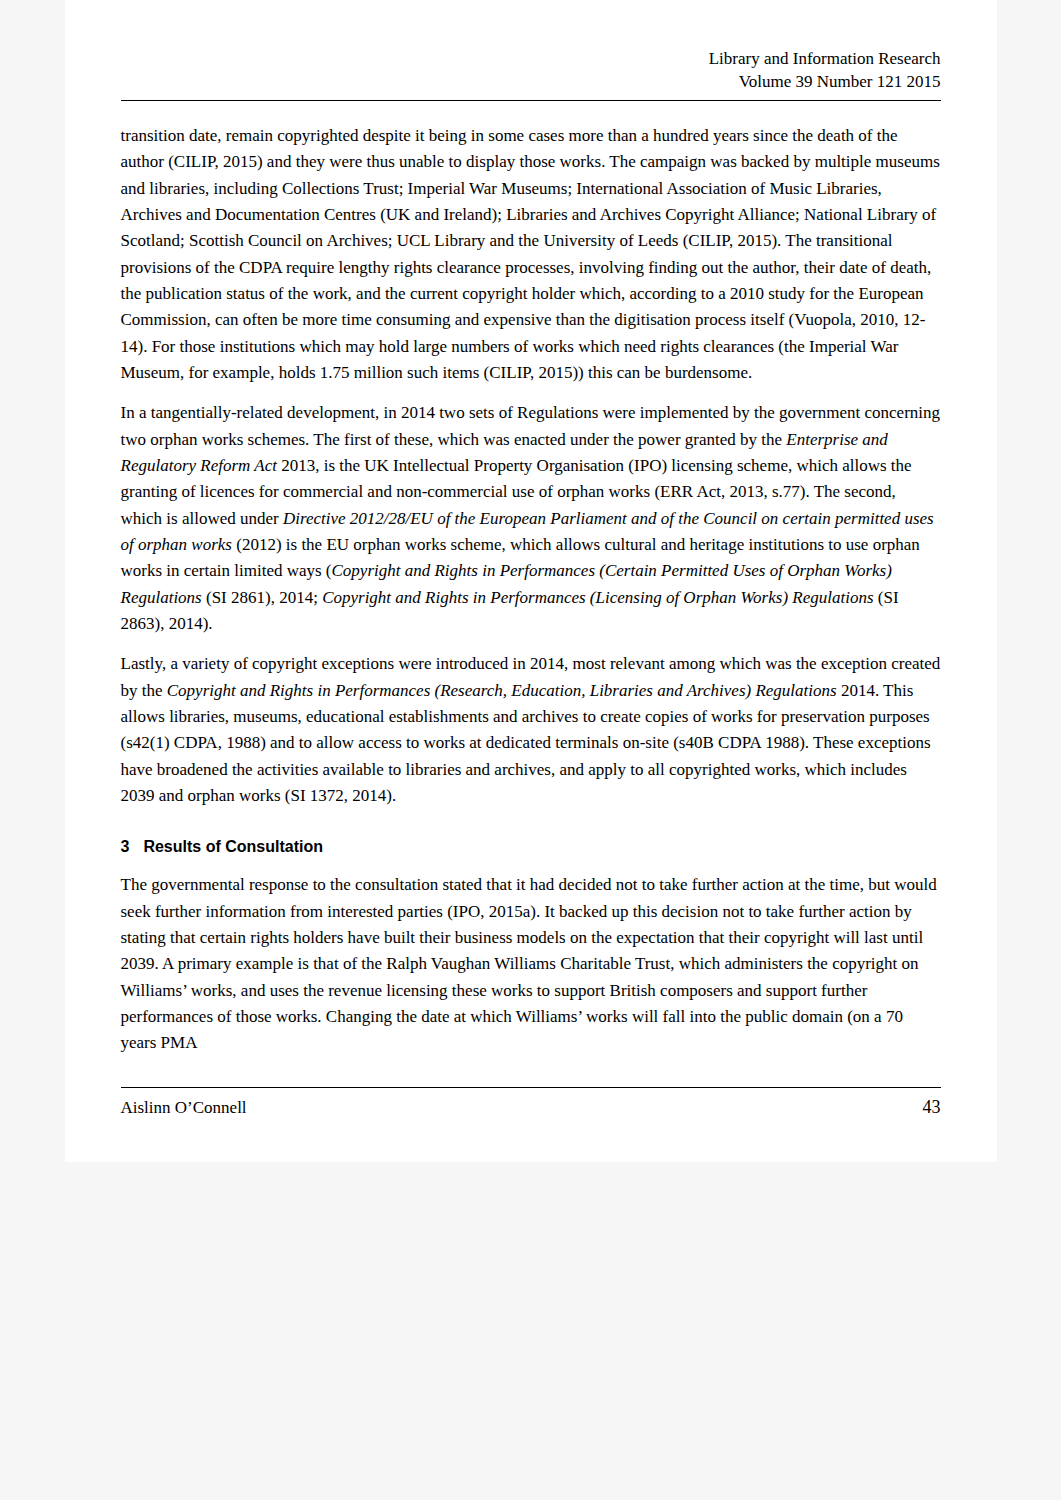Library and Information Research Volume 39 Number 121 2015
transition date, remain copyrighted despite it being in some cases more than a hundred years since the death of the author (CILIP, 2015) and they were thus unable to display those works. The campaign was backed by multiple museums and libraries, including Collections Trust; Imperial War Museums; International Association of Music Libraries, Archives and Documentation Centres (UK and Ireland); Libraries and Archives Copyright Alliance; National Library of Scotland; Scottish Council on Archives; UCL Library and the University of Leeds (CILIP, 2015). The transitional provisions of the CDPA require lengthy rights clearance processes, involving finding out the author, their date of death, the publication status of the work, and the current copyright holder which, according to a 2010 study for the European Commission, can often be more time consuming and expensive than the digitisation process itself (Vuopola, 2010, 12-14). For those institutions which may hold large numbers of works which need rights clearances (the Imperial War Museum, for example, holds 1.75 million such items (CILIP, 2015)) this can be burdensome.
In a tangentially-related development, in 2014 two sets of Regulations were implemented by the government concerning two orphan works schemes. The first of these, which was enacted under the power granted by the Enterprise and Regulatory Reform Act 2013, is the UK Intellectual Property Organisation (IPO) licensing scheme, which allows the granting of licences for commercial and non-commercial use of orphan works (ERR Act, 2013, s.77). The second, which is allowed under Directive 2012/28/EU of the European Parliament and of the Council on certain permitted uses of orphan works (2012) is the EU orphan works scheme, which allows cultural and heritage institutions to use orphan works in certain limited ways (Copyright and Rights in Performances (Certain Permitted Uses of Orphan Works) Regulations (SI 2861), 2014; Copyright and Rights in Performances (Licensing of Orphan Works) Regulations (SI 2863), 2014).
Lastly, a variety of copyright exceptions were introduced in 2014, most relevant among which was the exception created by the Copyright and Rights in Performances (Research, Education, Libraries and Archives) Regulations 2014. This allows libraries, museums, educational establishments and archives to create copies of works for preservation purposes (s42(1) CDPA, 1988) and to allow access to works at dedicated terminals on-site (s40B CDPA 1988). These exceptions have broadened the activities available to libraries and archives, and apply to all copyrighted works, which includes 2039 and orphan works (SI 1372, 2014).
3 Results of Consultation
The governmental response to the consultation stated that it had decided not to take further action at the time, but would seek further information from interested parties (IPO, 2015a). It backed up this decision not to take further action by stating that certain rights holders have built their business models on the expectation that their copyright will last until 2039. A primary example is that of the Ralph Vaughan Williams Charitable Trust, which administers the copyright on Williams’ works, and uses the revenue licensing these works to support British composers and support further performances of those works. Changing the date at which Williams’ works will fall into the public domain (on a 70 years PMA
Aislinn O’Connell 43